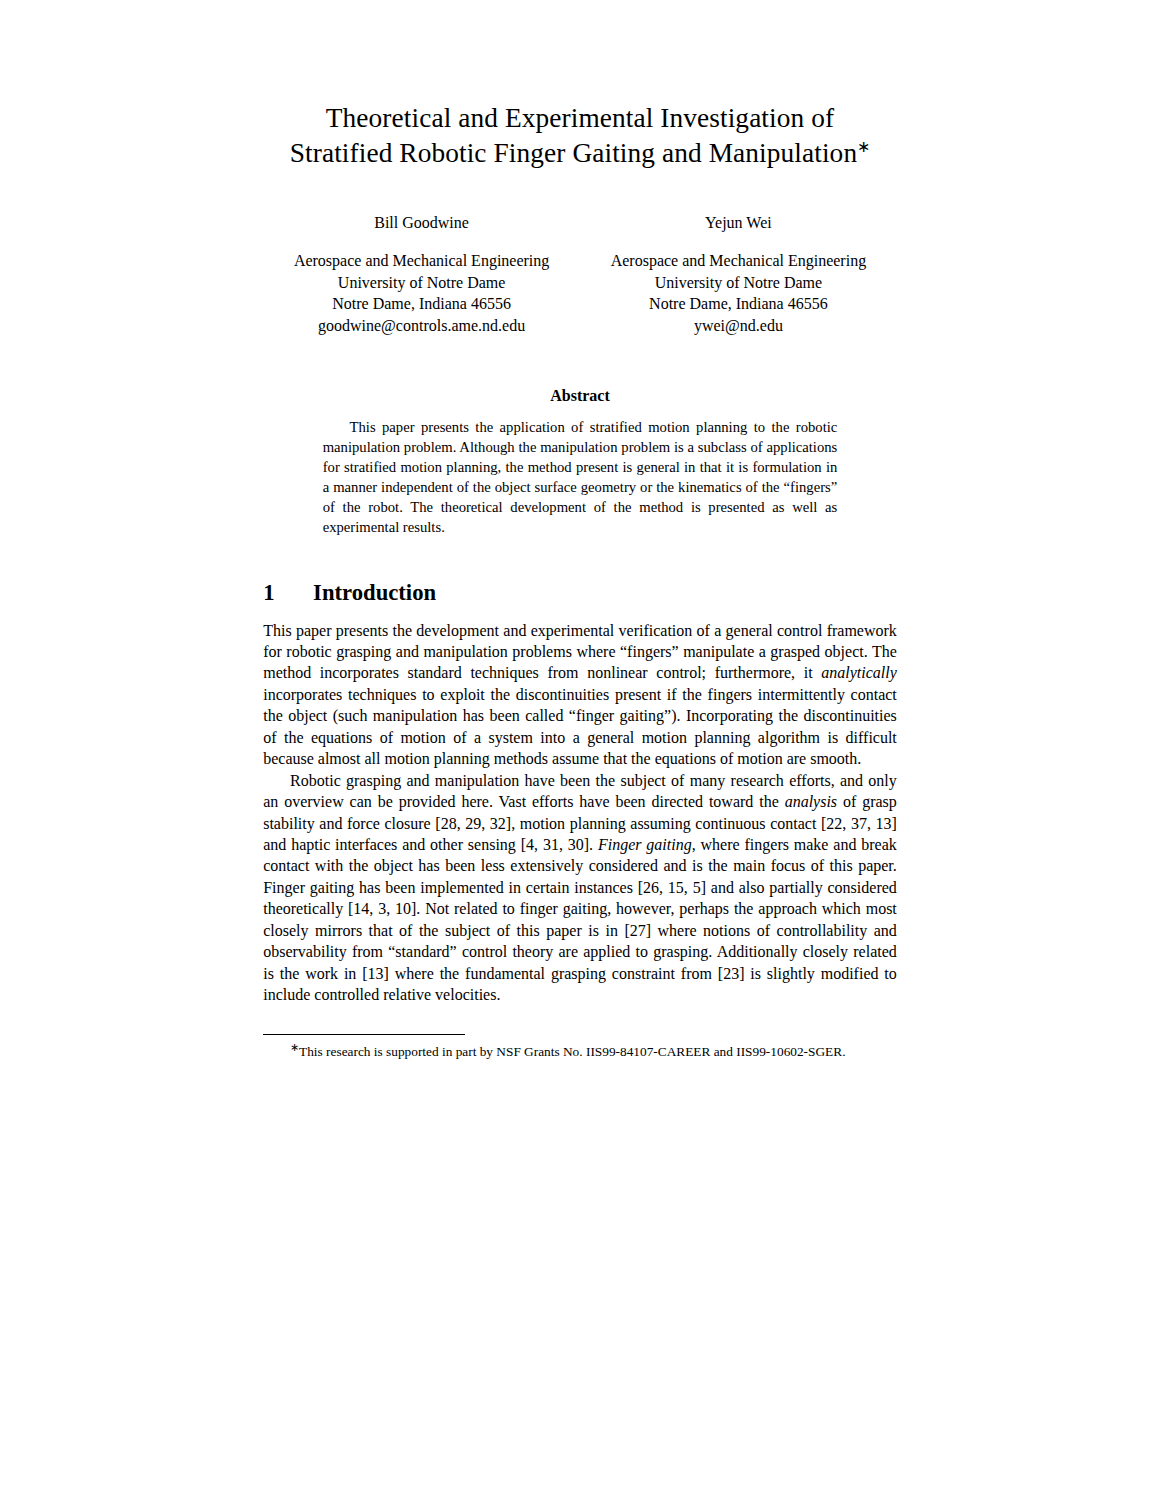Theoretical and Experimental Investigation of
Stratified Robotic Finger Gaiting and Manipulation∗
| Bill Goodwine | Yejun Wei |
| Aerospace and Mechanical Engineering University of Notre Dame Notre Dame, Indiana 46556 goodwine@controls.ame.nd.edu | Aerospace and Mechanical Engineering University of Notre Dame Notre Dame, Indiana 46556 ywei@nd.edu |
Abstract
This paper presents the application of stratified motion planning to the robotic manipulation problem. Although the manipulation problem is a subclass of applications for stratified motion planning, the method present is general in that it is formulation in a manner independent of the object surface geometry or the kinematics of the “fingers” of the robot. The theoretical development of the method is presented as well as experimental results.
1 Introduction
This paper presents the development and experimental verification of a general control framework for robotic grasping and manipulation problems where “fingers” manipulate a grasped object. The method incorporates standard techniques from nonlinear control; furthermore, it analytically incorporates techniques to exploit the discontinuities present if the fingers intermittently contact the object (such manipulation has been called “finger gaiting”). Incorporating the discontinuities of the equations of motion of a system into a general motion planning algorithm is difficult because almost all motion planning methods assume that the equations of motion are smooth.
Robotic grasping and manipulation have been the subject of many research efforts, and only an overview can be provided here. Vast efforts have been directed toward the analysis of grasp stability and force closure [28, 29, 32], motion planning assuming continuous contact [22, 37, 13] and haptic interfaces and other sensing [4, 31, 30]. Finger gaiting, where fingers make and break contact with the object has been less extensively considered and is the main focus of this paper. Finger gaiting has been implemented in certain instances [26, 15, 5] and also partially considered theoretically [14, 3, 10]. Not related to finger gaiting, however, perhaps the approach which most closely mirrors that of the subject of this paper is in [27] where notions of controllability and observability from “standard” control theory are applied to grasping. Additionally closely related is the work in [13] where the fundamental grasping constraint from [23] is slightly modified to include controlled relative velocities.
∗This research is supported in part by NSF Grants No. IIS99-84107-CAREER and IIS99-10602-SGER.